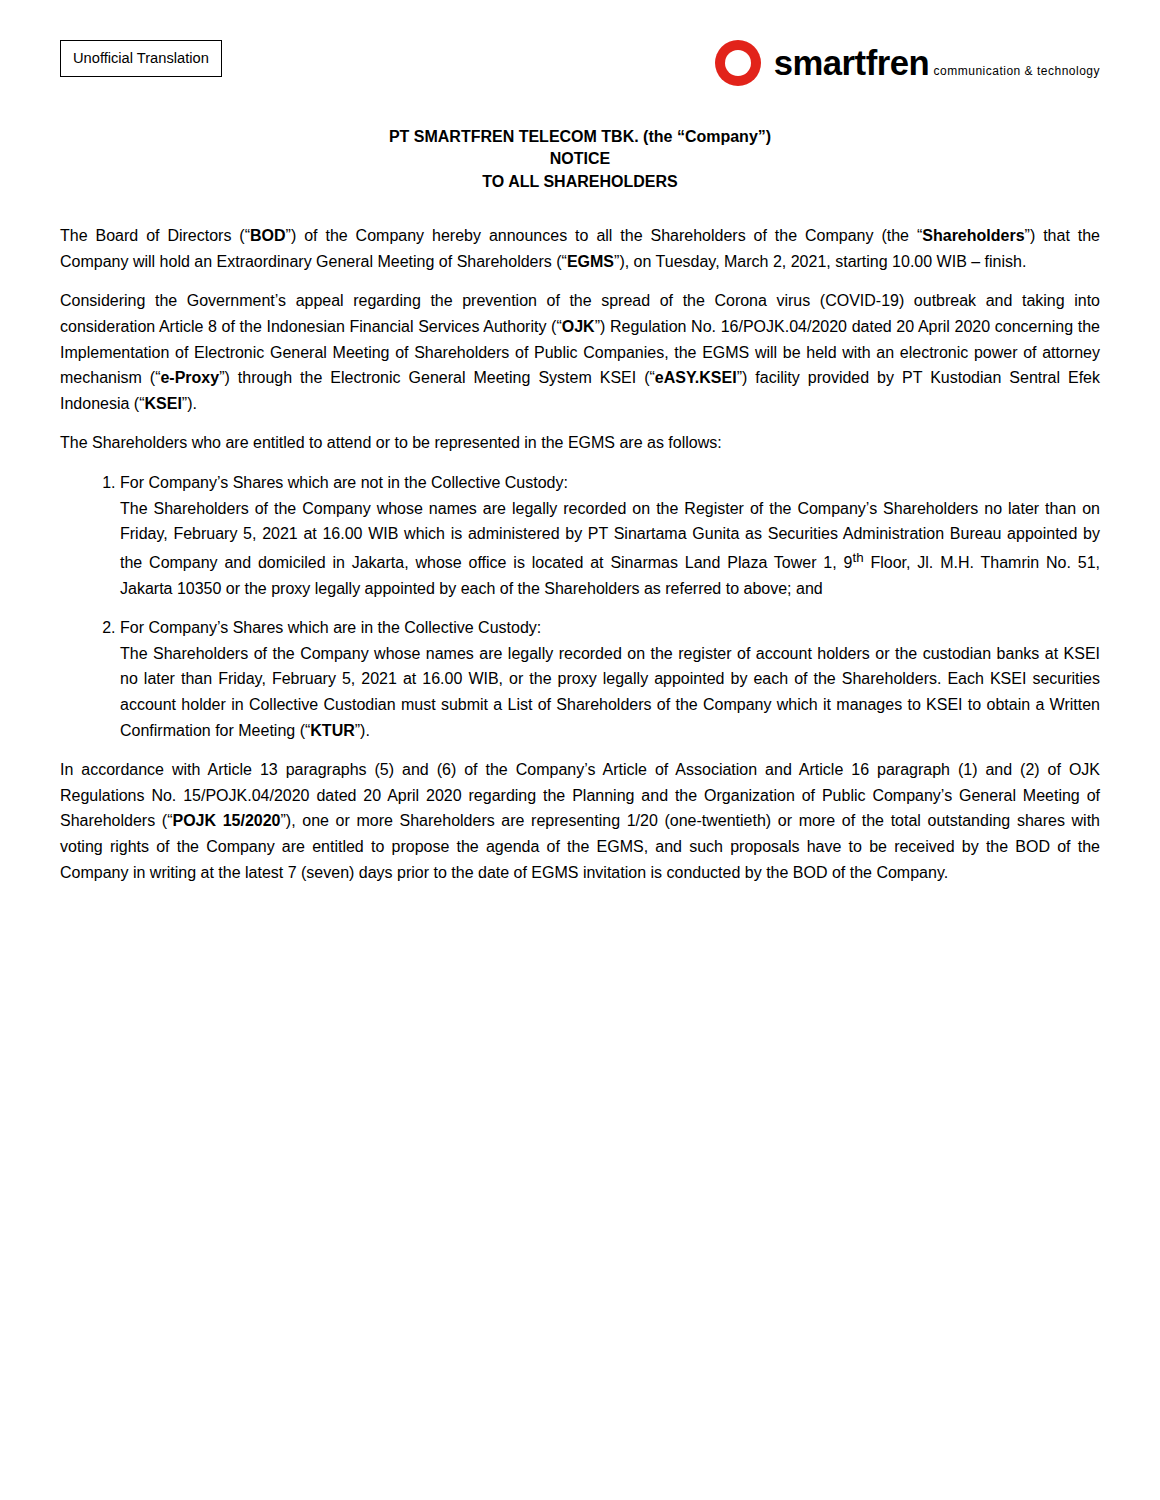Unofficial Translation
smartfren communication & technology
PT SMARTFREN TELECOM TBK. (the “Company”) NOTICE TO ALL SHAREHOLDERS
The Board of Directors (“BOD”) of the Company hereby announces to all the Shareholders of the Company (the “Shareholders”) that the Company will hold an Extraordinary General Meeting of Shareholders (“EGMS”), on Tuesday, March 2, 2021, starting 10.00 WIB – finish.
Considering the Government’s appeal regarding the prevention of the spread of the Corona virus (COVID-19) outbreak and taking into consideration Article 8 of the Indonesian Financial Services Authority (“OJK”) Regulation No. 16/POJK.04/2020 dated 20 April 2020 concerning the Implementation of Electronic General Meeting of Shareholders of Public Companies, the EGMS will be held with an electronic power of attorney mechanism (“e-Proxy”) through the Electronic General Meeting System KSEI (“eASY.KSEI”) facility provided by PT Kustodian Sentral Efek Indonesia (“KSEI”).
The Shareholders who are entitled to attend or to be represented in the EGMS are as follows:
For Company’s Shares which are not in the Collective Custody: The Shareholders of the Company whose names are legally recorded on the Register of the Company’s Shareholders no later than on Friday, February 5, 2021 at 16.00 WIB which is administered by PT Sinartama Gunita as Securities Administration Bureau appointed by the Company and domiciled in Jakarta, whose office is located at Sinarmas Land Plaza Tower 1, 9th Floor, Jl. M.H. Thamrin No. 51, Jakarta 10350 or the proxy legally appointed by each of the Shareholders as referred to above; and
For Company’s Shares which are in the Collective Custody: The Shareholders of the Company whose names are legally recorded on the register of account holders or the custodian banks at KSEI no later than Friday, February 5, 2021 at 16.00 WIB, or the proxy legally appointed by each of the Shareholders. Each KSEI securities account holder in Collective Custodian must submit a List of Shareholders of the Company which it manages to KSEI to obtain a Written Confirmation for Meeting (“KTUR”).
In accordance with Article 13 paragraphs (5) and (6) of the Company’s Article of Association and Article 16 paragraph (1) and (2) of OJK Regulations No. 15/POJK.04/2020 dated 20 April 2020 regarding the Planning and the Organization of Public Company’s General Meeting of Shareholders (“POJK 15/2020”), one or more Shareholders are representing 1/20 (one-twentieth) or more of the total outstanding shares with voting rights of the Company are entitled to propose the agenda of the EGMS, and such proposals have to be received by the BOD of the Company in writing at the latest 7 (seven) days prior to the date of EGMS invitation is conducted by the BOD of the Company.